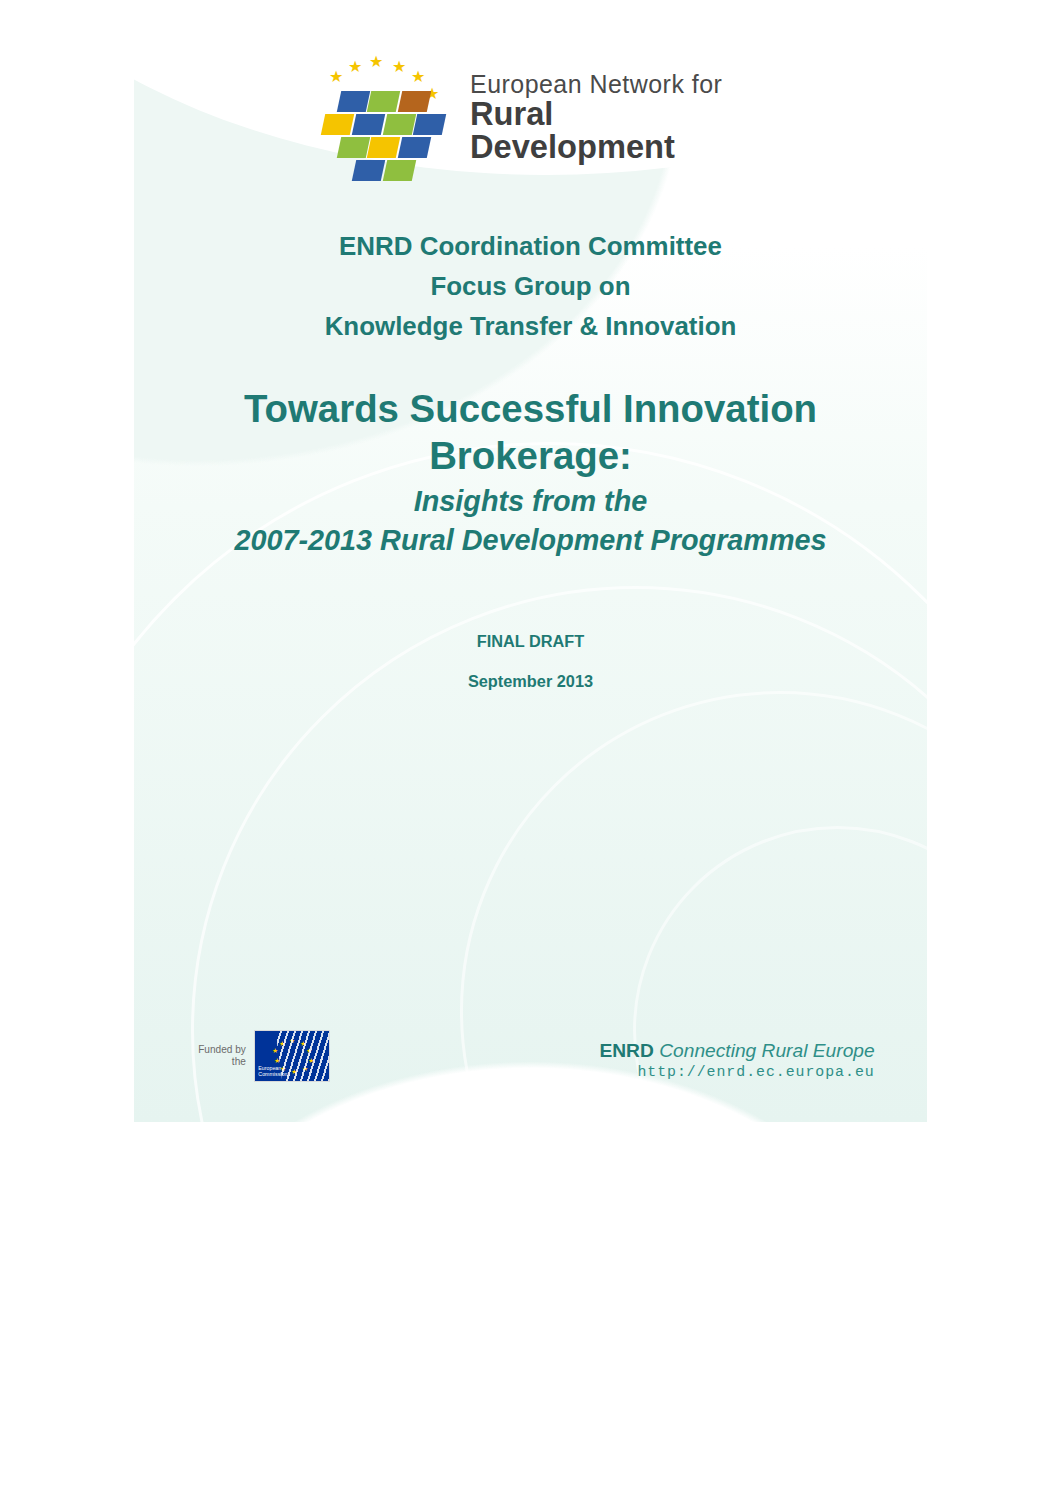★ ★ ★ ★ ★ ★
European Network for
Rural Development
ENRD Coordination Committee
Focus Group on
Knowledge Transfer & Innovation
Towards Successful Innovation Brokerage:
Insights from the
2007-2013 Rural Development Programmes
FINAL DRAFT
September 2013
Funded by the
★ ★ ★ ★ ★ ★ ★ ★ ★ ★
European
Commission
ENRD Connecting Rural Europe
http://enrd.ec.europa.eu